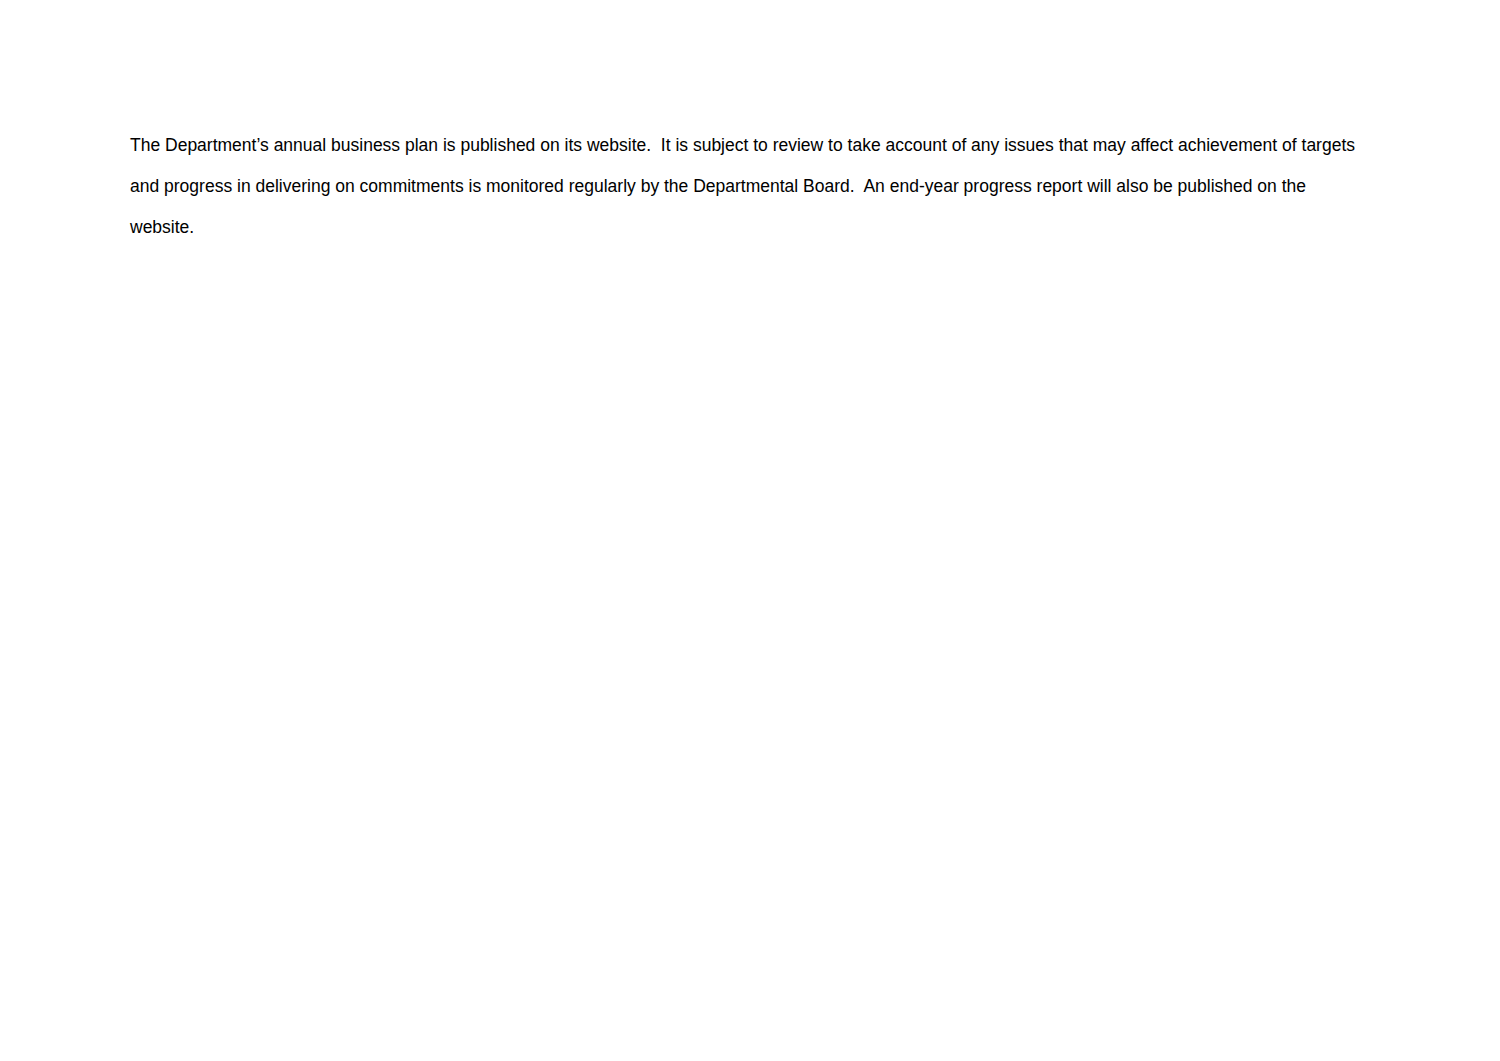The Department’s annual business plan is published on its website. It is subject to review to take account of any issues that may affect achievement of targets and progress in delivering on commitments is monitored regularly by the Departmental Board. An end-year progress report will also be published on the website.